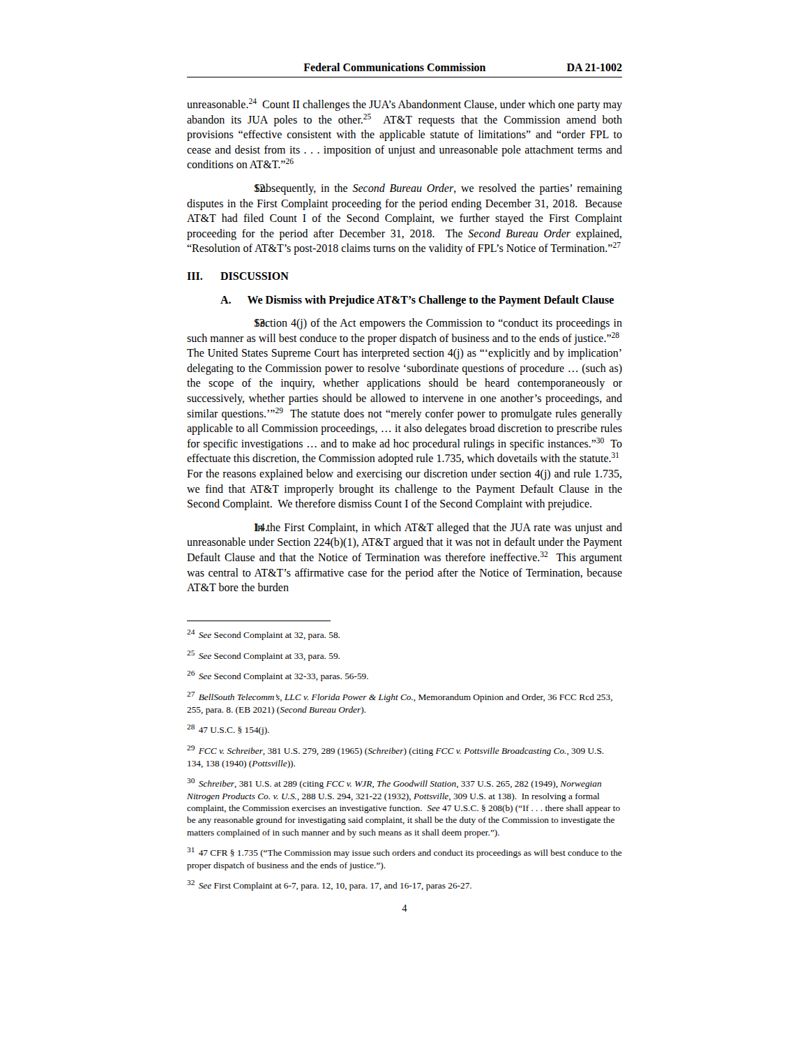Federal Communications Commission
DA 21-1002
unreasonable.24 Count II challenges the JUA’s Abandonment Clause, under which one party may abandon its JUA poles to the other.25 AT&T requests that the Commission amend both provisions “effective consistent with the applicable statute of limitations” and “order FPL to cease and desist from its . . . imposition of unjust and unreasonable pole attachment terms and conditions on AT&T.”26
12. Subsequently, in the Second Bureau Order, we resolved the parties’ remaining disputes in the First Complaint proceeding for the period ending December 31, 2018. Because AT&T had filed Count I of the Second Complaint, we further stayed the First Complaint proceeding for the period after December 31, 2018. The Second Bureau Order explained, “Resolution of AT&T’s post-2018 claims turns on the validity of FPL’s Notice of Termination.”27
III. DISCUSSION
A. We Dismiss with Prejudice AT&T’s Challenge to the Payment Default Clause
13. Section 4(j) of the Act empowers the Commission to “conduct its proceedings in such manner as will best conduce to the proper dispatch of business and to the ends of justice.”28 The United States Supreme Court has interpreted section 4(j) as “‘explicitly and by implication’ delegating to the Commission power to resolve ‘subordinate questions of procedure … (such as) the scope of the inquiry, whether applications should be heard contemporaneously or successively, whether parties should be allowed to intervene in one another’s proceedings, and similar questions.’”29 The statute does not “merely confer power to promulgate rules generally applicable to all Commission proceedings, … it also delegates broad discretion to prescribe rules for specific investigations … and to make ad hoc procedural rulings in specific instances.”30 To effectuate this discretion, the Commission adopted rule 1.735, which dovetails with the statute.31 For the reasons explained below and exercising our discretion under section 4(j) and rule 1.735, we find that AT&T improperly brought its challenge to the Payment Default Clause in the Second Complaint. We therefore dismiss Count I of the Second Complaint with prejudice.
14. In the First Complaint, in which AT&T alleged that the JUA rate was unjust and unreasonable under Section 224(b)(1), AT&T argued that it was not in default under the Payment Default Clause and that the Notice of Termination was therefore ineffective.32 This argument was central to AT&T’s affirmative case for the period after the Notice of Termination, because AT&T bore the burden
24 See Second Complaint at 32, para. 58.
25 See Second Complaint at 33, para. 59.
26 See Second Complaint at 32-33, paras. 56-59.
27 BellSouth Telecomm’s, LLC v. Florida Power & Light Co., Memorandum Opinion and Order, 36 FCC Rcd 253, 255, para. 8. (EB 2021) (Second Bureau Order).
28 47 U.S.C. § 154(j).
29 FCC v. Schreiber, 381 U.S. 279, 289 (1965) (Schreiber) (citing FCC v. Pottsville Broadcasting Co., 309 U.S. 134, 138 (1940) (Pottsville)).
30 Schreiber, 381 U.S. at 289 (citing FCC v. WJR, The Goodwill Station, 337 U.S. 265, 282 (1949), Norwegian Nitrogen Products Co. v. U.S., 288 U.S. 294, 321-22 (1932), Pottsville, 309 U.S. at 138). In resolving a formal complaint, the Commission exercises an investigative function. See 47 U.S.C. § 208(b) (“If . . . there shall appear to be any reasonable ground for investigating said complaint, it shall be the duty of the Commission to investigate the matters complained of in such manner and by such means as it shall deem proper.”).
31 47 CFR § 1.735 (“The Commission may issue such orders and conduct its proceedings as will best conduce to the proper dispatch of business and the ends of justice.”).
32 See First Complaint at 6-7, para. 12, 10, para. 17, and 16-17, paras 26-27.
4